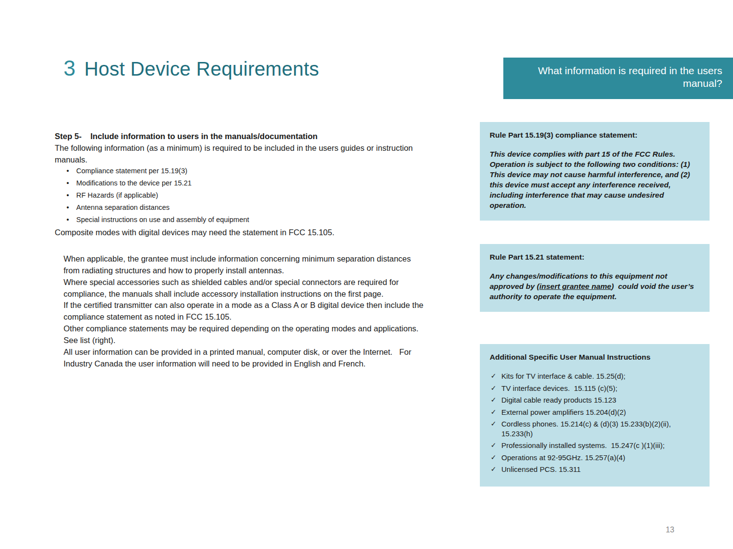3 Host Device Requirements
What information is required in the users manual?
Step 5-Include information to users in the manuals/documentation
The following information (as a minimum) is required to be included in the users guides or instruction manuals.
Compliance statement per 15.19(3)
Modifications to the device per 15.21
RF Hazards (if applicable)
Antenna separation distances
Special instructions on use and assembly of equipment
Composite modes with digital devices may need the statement in FCC 15.105.
When applicable, the grantee must include information concerning minimum separation distances from radiating structures and how to properly install antennas.
Where special accessories such as shielded cables and/or special connectors are required for compliance, the manuals shall include accessory installation instructions on the first page.
If the certified transmitter can also operate in a mode as a Class A or B digital device then include the compliance statement as noted in FCC 15.105.
Other compliance statements may be required depending on the operating modes and applications. See list (right).
All user information can be provided in a printed manual, computer disk, or over the Internet. For Industry Canada the user information will need to be provided in English and French.
Rule Part 15.19(3) compliance statement:
This device complies with part 15 of the FCC Rules. Operation is subject to the following two conditions: (1) This device may not cause harmful interference, and (2) this device must accept any interference received, including interference that may cause undesired operation.
Rule Part 15.21 statement:
Any changes/modifications to this equipment not approved by (insert grantee name) could void the user’s authority to operate the equipment.
Additional Specific User Manual Instructions
Kits for TV interface & cable. 15.25(d);
TV interface devices. 15.115 (c)(5);
Digital cable ready products 15.123
External power amplifiers 15.204(d)(2)
Cordless phones. 15.214(c) & (d)(3) 15.233(b)(2)(ii), 15.233(h)
Professionally installed systems. 15.247(c )(1)(iii);
Operations at 92-95GHz. 15.257(a)(4)
Unlicensed PCS. 15.311
13